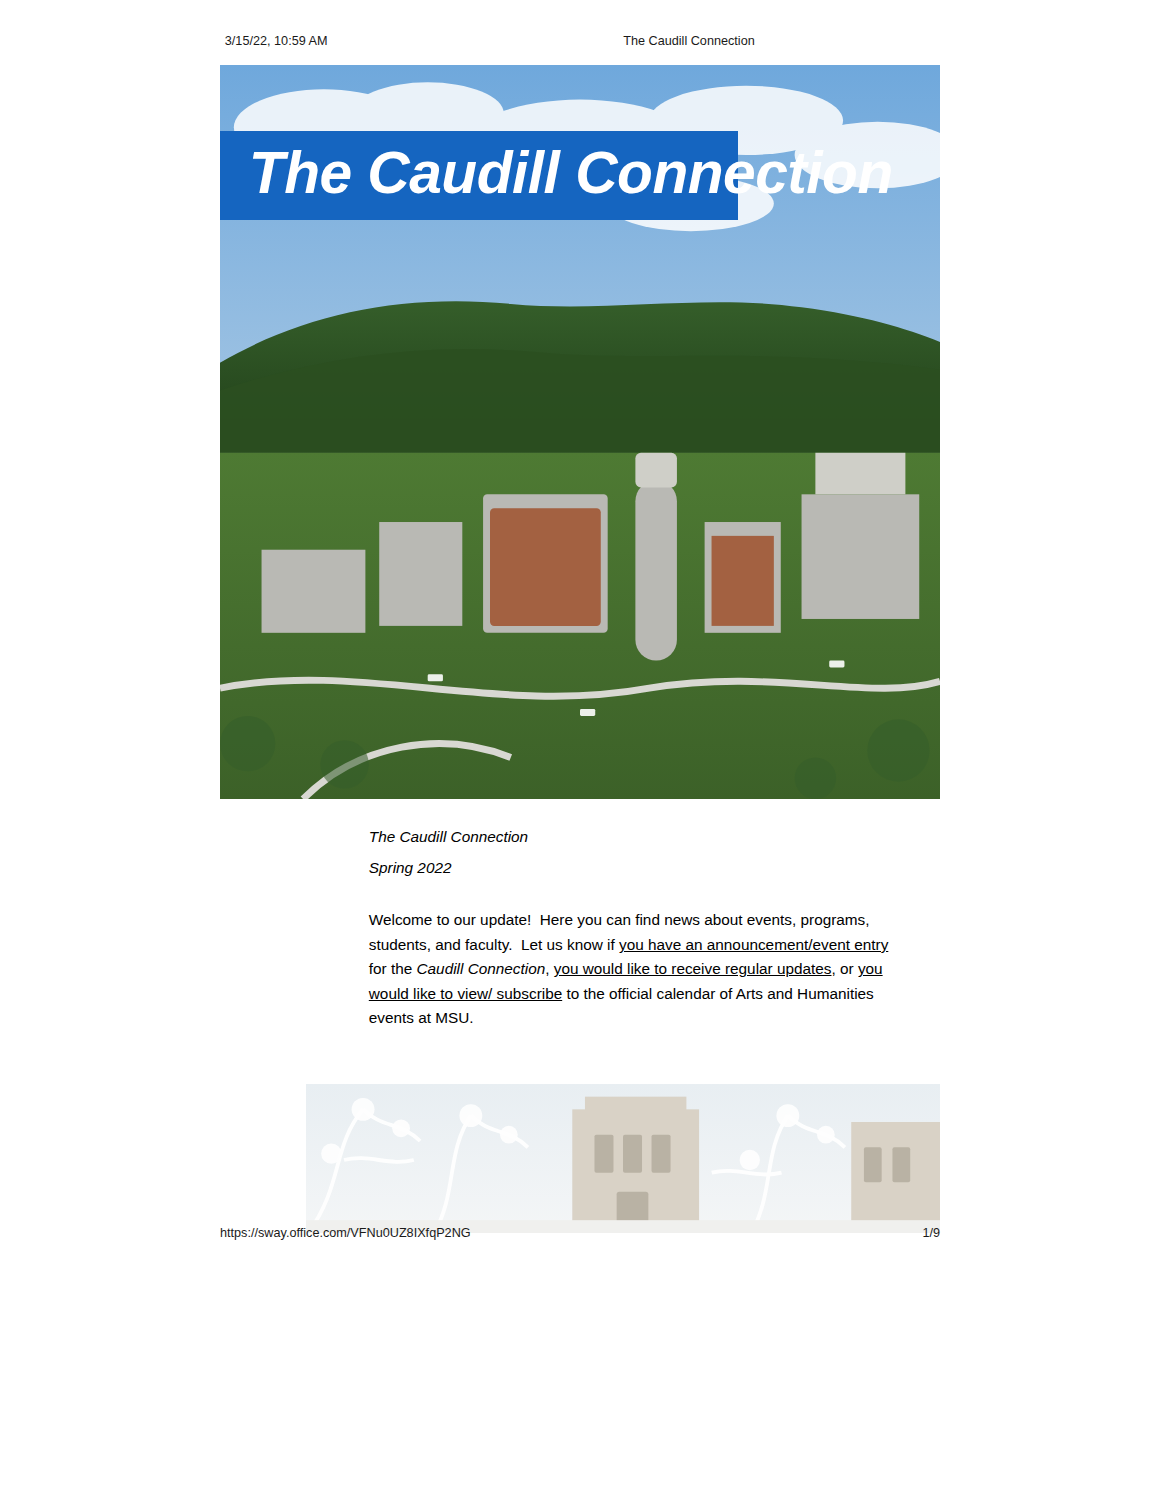3/15/22, 10:59 AM The Caudill Connection
The Caudill Connection
The Caudill Connection
Spring 2022
Welcome to our update! Here you can find news about events, programs, students, and faculty. Let us know if you have an announcement/event entry for the Caudill Connection, you would like to receive regular updates, or you would like to view/ subscribe to the official calendar of Arts and Humanities events at MSU.
https://sway.office.com/VFNu0UZ8IXfqP2NG 1/9